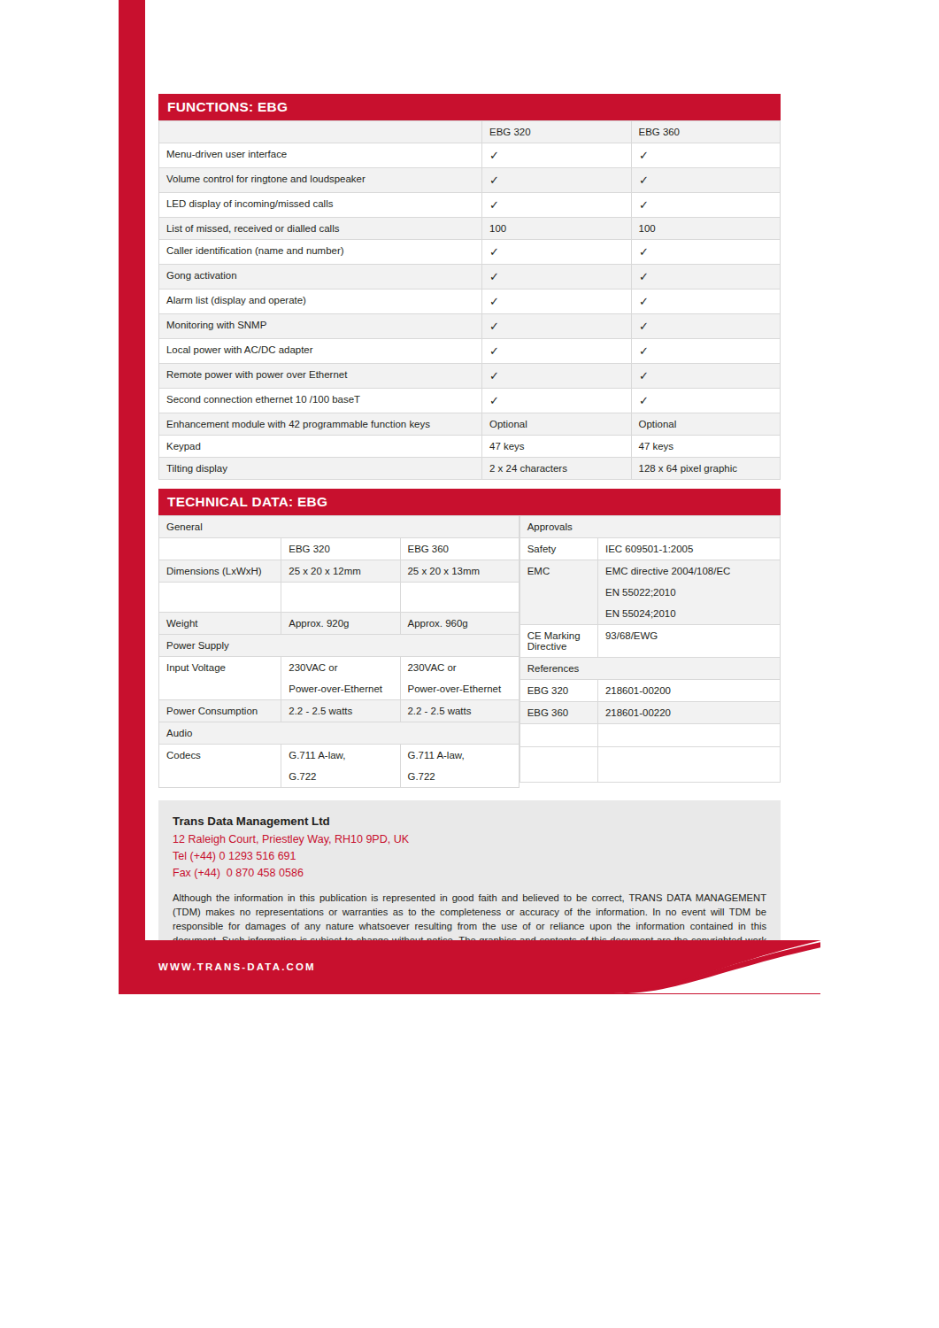FUNCTIONS: EBG
| | EBG 320 | EBG 360 |
| --- | --- | --- |
| Menu-driven user interface | ✓ | ✓ |
| Volume control for ringtone and loudspeaker | ✓ | ✓ |
| LED display of incoming/missed calls | ✓ | ✓ |
| List of missed, received or dialled calls | 100 | 100 |
| Caller identification (name and number) | ✓ | ✓ |
| Gong activation | ✓ | ✓ |
| Alarm list (display and operate) | ✓ | ✓ |
| Monitoring with SNMP | ✓ | ✓ |
| Local power with AC/DC adapter | ✓ | ✓ |
| Remote power with power over Ethernet | ✓ | ✓ |
| Second connection ethernet 10 /100 baseT | ✓ | ✓ |
| Enhancement module with 42 programmable function keys | Optional | Optional |
| Keypad | 47 keys | 47 keys |
| Tilting display | 2 x 24 characters | 128 x 64 pixel graphic |
TECHNICAL DATA: EBG
| General |
| | EBG 320 | EBG 360 |
| Dimensions (LxWxH) | 25 x 20 x 12mm | 25 x 20 x 13mm |
| Weight | Approx. 920g | Approx. 960g |
| Power Supply |
| Input Voltage | 230VAC or Power-over-Ethernet | 230VAC or Power-over-Ethernet |
| Power Consumption | 2.2 - 2.5 watts | 2.2 - 2.5 watts |
| Audio |
| Codecs | G.711 A-law, G.722 | G.711 A-law, G.722 |
| Approvals |
| Safety | IEC 609501-1:2005 |
| EMC | EMC directive 2004/108/EC EN 55022;2010 EN 55024;2010 |
| CE Marking Directive | 93/68/EWG |
| References |
| EBG 320 | 218601-00200 |
| EBG 360 | 218601-00220 |
Trans Data Management Ltd
12 Raleigh Court, Priestley Way, RH10 9PD, UK
Tel (+44) 0 1293 516 691
Fax (+44) 0 870 458 0586
Although the information in this publication is represented in good faith and believed to be correct, TRANS DATA MANAGEMENT (TDM) makes no representations or warranties as to the completeness or accuracy of the information. In no event will TDM be responsible for damages of any nature whatsoever resulting from the use of or reliance upon the information contained in this document. Such information is subject to change without notice. The graphics and contents of this document are the copyrighted work of TDM and contain proprietary trademarks and trade names of TDM.
WWW.TRANS-DATA.COM